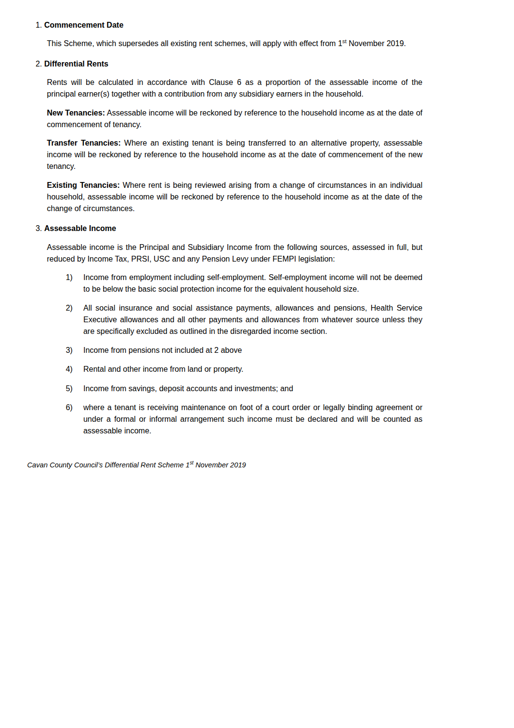Commencement Date
This Scheme, which supersedes all existing rent schemes, will apply with effect from 1st November 2019.
Differential Rents
Rents will be calculated in accordance with Clause 6 as a proportion of the assessable income of the principal earner(s) together with a contribution from any subsidiary earners in the household.
New Tenancies: Assessable income will be reckoned by reference to the household income as at the date of commencement of tenancy.
Transfer Tenancies: Where an existing tenant is being transferred to an alternative property, assessable income will be reckoned by reference to the household income as at the date of commencement of the new tenancy.
Existing Tenancies: Where rent is being reviewed arising from a change of circumstances in an individual household, assessable income will be reckoned by reference to the household income as at the date of the change of circumstances.
Assessable Income
Assessable income is the Principal and Subsidiary Income from the following sources, assessed in full, but reduced by Income Tax, PRSI, USC and any Pension Levy under FEMPI legislation:
Income from employment including self-employment. Self-employment income will not be deemed to be below the basic social protection income for the equivalent household size.
All social insurance and social assistance payments, allowances and pensions, Health Service Executive allowances and all other payments and allowances from whatever source unless they are specifically excluded as outlined in the disregarded income section.
Income from pensions not included at 2 above
Rental and other income from land or property.
Income from savings, deposit accounts and investments; and
where a tenant is receiving maintenance on foot of a court order or legally binding agreement or under a formal or informal arrangement such income must be declared and will be counted as assessable income.
Cavan County Council’s Differential Rent Scheme 1st November 2019